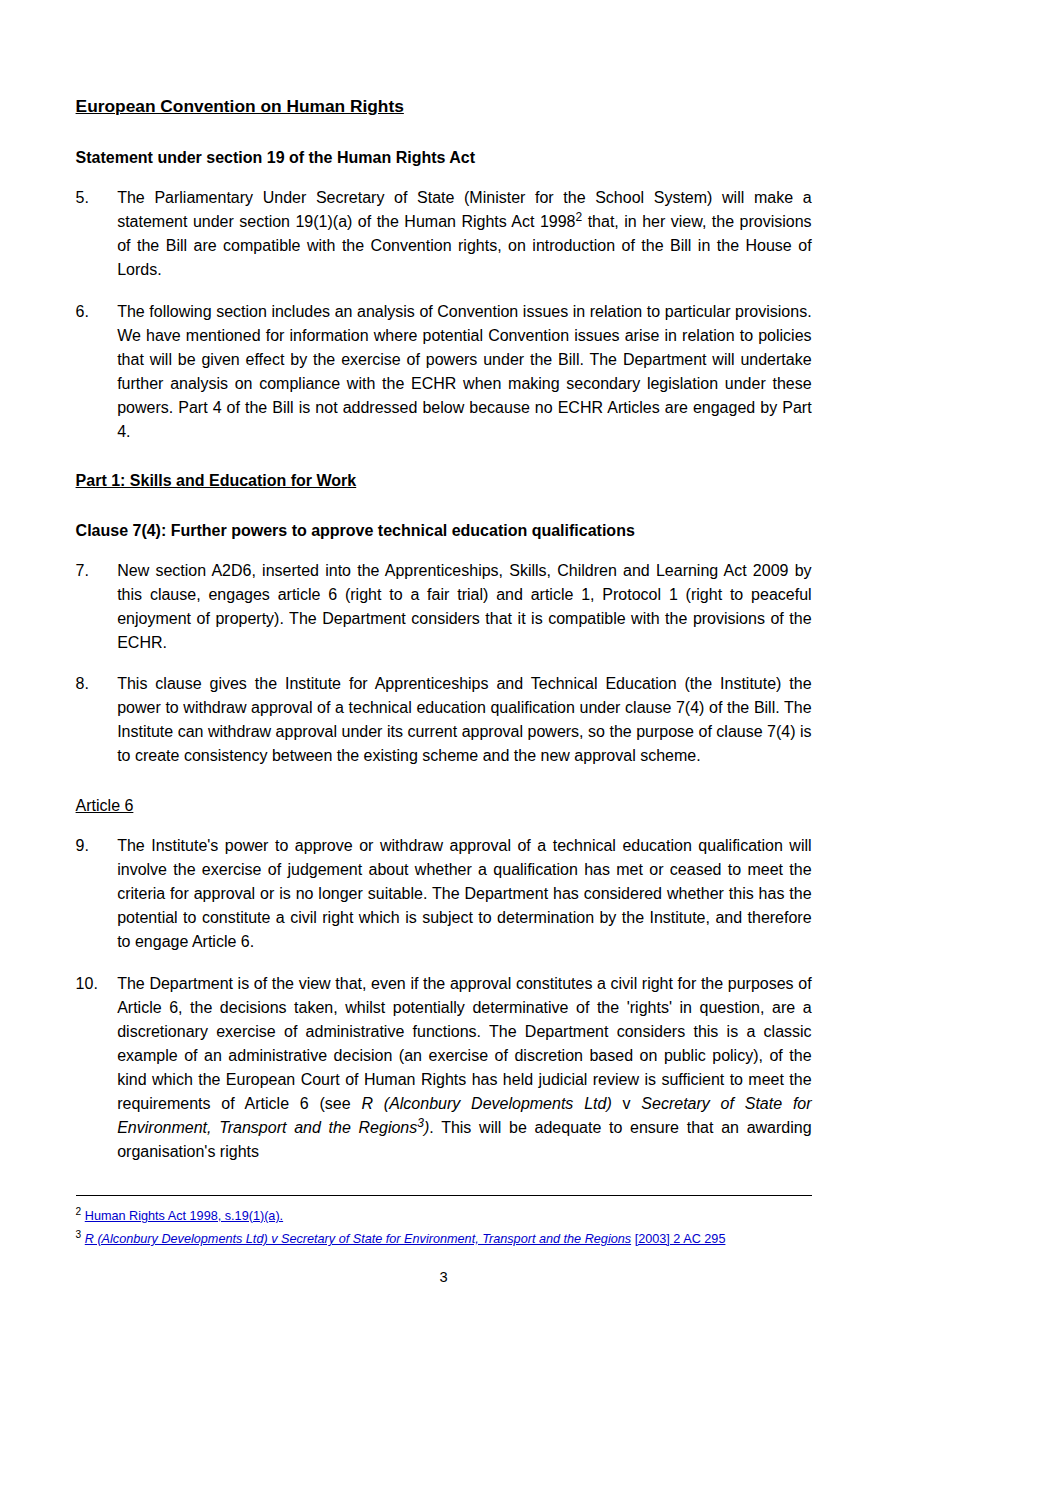European Convention on Human Rights
Statement under section 19 of the Human Rights Act
The Parliamentary Under Secretary of State (Minister for the School System) will make a statement under section 19(1)(a) of the Human Rights Act 19982 that, in her view, the provisions of the Bill are compatible with the Convention rights, on introduction of the Bill in the House of Lords.
The following section includes an analysis of Convention issues in relation to particular provisions. We have mentioned for information where potential Convention issues arise in relation to policies that will be given effect by the exercise of powers under the Bill. The Department will undertake further analysis on compliance with the ECHR when making secondary legislation under these powers. Part 4 of the Bill is not addressed below because no ECHR Articles are engaged by Part 4.
Part 1: Skills and Education for Work
Clause 7(4): Further powers to approve technical education qualifications
New section A2D6, inserted into the Apprenticeships, Skills, Children and Learning Act 2009 by this clause, engages article 6 (right to a fair trial) and article 1, Protocol 1 (right to peaceful enjoyment of property). The Department considers that it is compatible with the provisions of the ECHR.
This clause gives the Institute for Apprenticeships and Technical Education (the Institute) the power to withdraw approval of a technical education qualification under clause 7(4) of the Bill. The Institute can withdraw approval under its current approval powers, so the purpose of clause 7(4) is to create consistency between the existing scheme and the new approval scheme.
Article 6
The Institute's power to approve or withdraw approval of a technical education qualification will involve the exercise of judgement about whether a qualification has met or ceased to meet the criteria for approval or is no longer suitable. The Department has considered whether this has the potential to constitute a civil right which is subject to determination by the Institute, and therefore to engage Article 6.
The Department is of the view that, even if the approval constitutes a civil right for the purposes of Article 6, the decisions taken, whilst potentially determinative of the 'rights' in question, are a discretionary exercise of administrative functions. The Department considers this is a classic example of an administrative decision (an exercise of discretion based on public policy), of the kind which the European Court of Human Rights has held judicial review is sufficient to meet the requirements of Article 6 (see R (Alconbury Developments Ltd) v Secretary of State for Environment, Transport and the Regions3). This will be adequate to ensure that an awarding organisation's rights
2 Human Rights Act 1998, s.19(1)(a).
3 R (Alconbury Developments Ltd) v Secretary of State for Environment, Transport and the Regions [2003] 2 AC 295
3